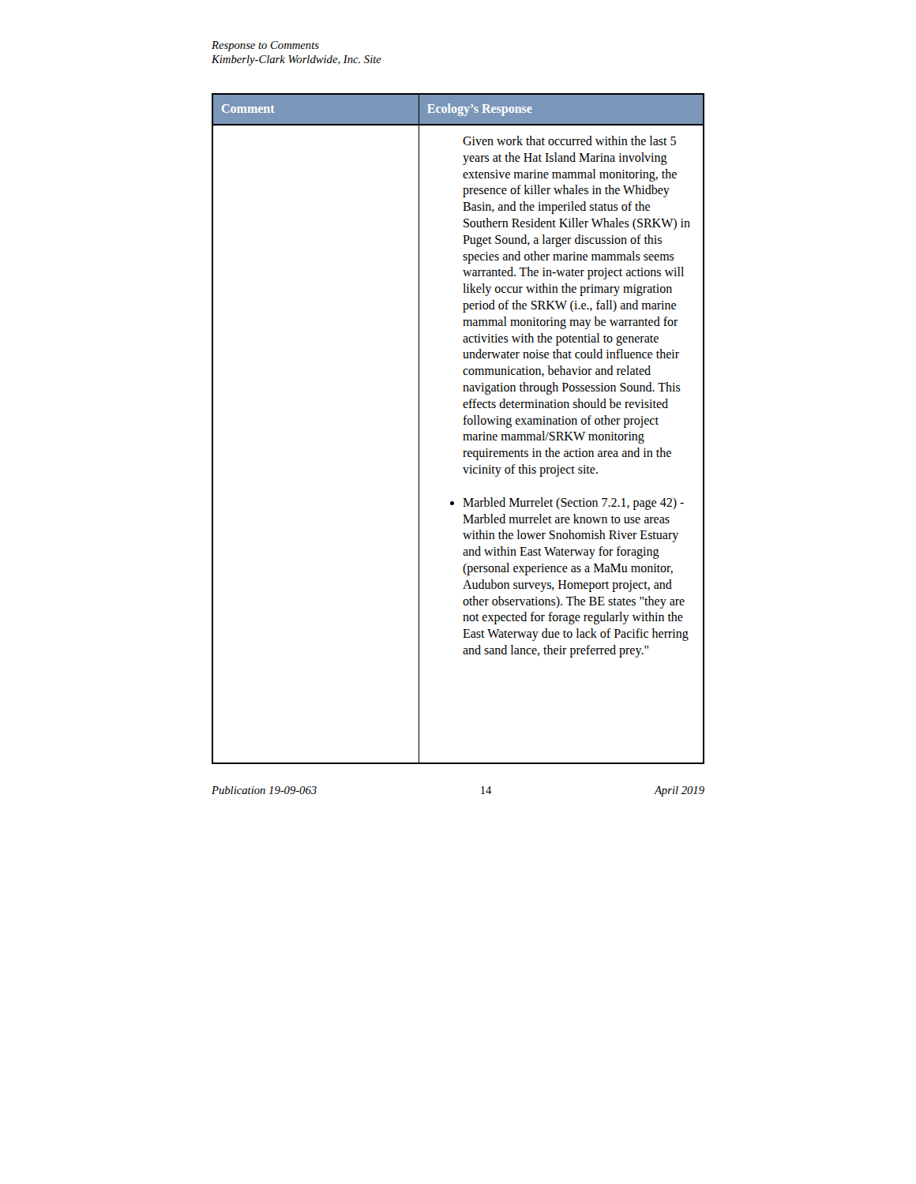Response to Comments
Kimberly-Clark Worldwide, Inc. Site
| Comment | Ecology’s Response |
| --- | --- |
| | Given work that occurred within the last 5 years at the Hat Island Marina involving extensive marine mammal monitoring, the presence of killer whales in the Whidbey Basin, and the imperiled status of the Southern Resident Killer Whales (SRKW) in Puget Sound, a larger discussion of this species and other marine mammals seems warranted. The in-water project actions will likely occur within the primary migration period of the SRKW (i.e., fall) and marine mammal monitoring may be warranted for activities with the potential to generate underwater noise that could influence their communication, behavior and related navigation through Possession Sound. This effects determination should be revisited following examination of other project marine mammal/SRKW monitoring requirements in the action area and in the vicinity of this project site. Marbled Murrelet (Section 7.2.1, page 42) - Marbled murrelet are known to use areas within the lower Snohomish River Estuary and within East Waterway for foraging (personal experience as a MaMu monitor, Audubon surveys, Homeport project, and other observations). The BE states "they are not expected for forage regularly within the East Waterway due to lack of Pacific herring and sand lance, their preferred prey." |
Publication 19-09-063 14 April 2019